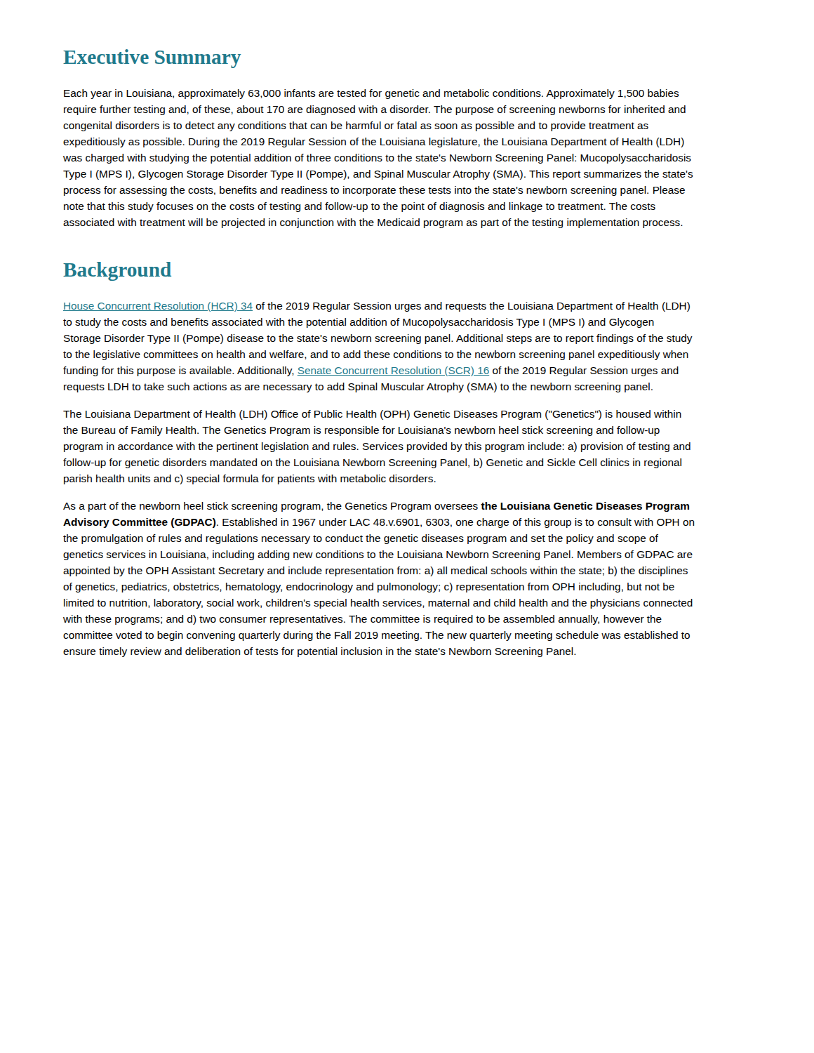Executive Summary
Each year in Louisiana, approximately 63,000 infants are tested for genetic and metabolic conditions. Approximately 1,500 babies require further testing and, of these, about 170 are diagnosed with a disorder. The purpose of screening newborns for inherited and congenital disorders is to detect any conditions that can be harmful or fatal as soon as possible and to provide treatment as expeditiously as possible. During the 2019 Regular Session of the Louisiana legislature, the Louisiana Department of Health (LDH) was charged with studying the potential addition of three conditions to the state's Newborn Screening Panel: Mucopolysaccharidosis Type I (MPS I), Glycogen Storage Disorder Type II (Pompe), and Spinal Muscular Atrophy (SMA). This report summarizes the state's process for assessing the costs, benefits and readiness to incorporate these tests into the state's newborn screening panel. Please note that this study focuses on the costs of testing and follow-up to the point of diagnosis and linkage to treatment. The costs associated with treatment will be projected in conjunction with the Medicaid program as part of the testing implementation process.
Background
House Concurrent Resolution (HCR) 34 of the 2019 Regular Session urges and requests the Louisiana Department of Health (LDH) to study the costs and benefits associated with the potential addition of Mucopolysaccharidosis Type I (MPS I) and Glycogen Storage Disorder Type II (Pompe) disease to the state's newborn screening panel. Additional steps are to report findings of the study to the legislative committees on health and welfare, and to add these conditions to the newborn screening panel expeditiously when funding for this purpose is available. Additionally, Senate Concurrent Resolution (SCR) 16 of the 2019 Regular Session urges and requests LDH to take such actions as are necessary to add Spinal Muscular Atrophy (SMA) to the newborn screening panel.
The Louisiana Department of Health (LDH) Office of Public Health (OPH) Genetic Diseases Program ("Genetics") is housed within the Bureau of Family Health. The Genetics Program is responsible for Louisiana's newborn heel stick screening and follow-up program in accordance with the pertinent legislation and rules. Services provided by this program include: a) provision of testing and follow-up for genetic disorders mandated on the Louisiana Newborn Screening Panel, b) Genetic and Sickle Cell clinics in regional parish health units and c) special formula for patients with metabolic disorders.
As a part of the newborn heel stick screening program, the Genetics Program oversees the Louisiana Genetic Diseases Program Advisory Committee (GDPAC). Established in 1967 under LAC 48.v.6901, 6303, one charge of this group is to consult with OPH on the promulgation of rules and regulations necessary to conduct the genetic diseases program and set the policy and scope of genetics services in Louisiana, including adding new conditions to the Louisiana Newborn Screening Panel. Members of GDPAC are appointed by the OPH Assistant Secretary and include representation from: a) all medical schools within the state; b) the disciplines of genetics, pediatrics, obstetrics, hematology, endocrinology and pulmonology; c) representation from OPH including, but not be limited to nutrition, laboratory, social work, children's special health services, maternal and child health and the physicians connected with these programs; and d) two consumer representatives. The committee is required to be assembled annually, however the committee voted to begin convening quarterly during the Fall 2019 meeting. The new quarterly meeting schedule was established to ensure timely review and deliberation of tests for potential inclusion in the state's Newborn Screening Panel.